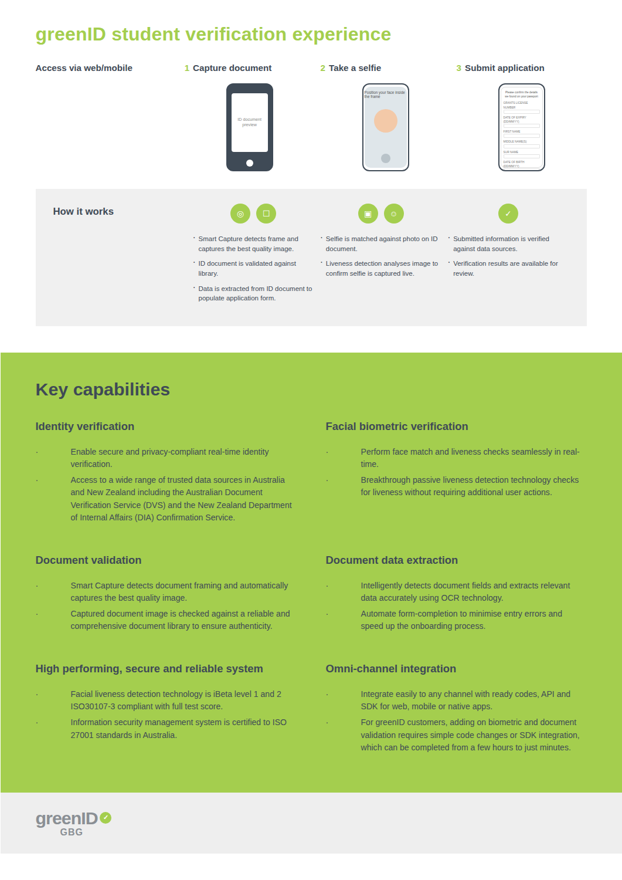greenID student verification experience
Access via web/mobile
1 Capture document
ID document
preview
2 Take a selfie
Position your face inside the frame
3 Submit application
Please confirm the details we found on your passport
GRANTS LICENSE NUMBER
DATE OF EXPIRY (DD/MM/YY)
FIRST NAME
MIDDLE NAME(S)
SUR NAME
DATE OF BIRTH (DD/MM/YY)
TAP TO SUBMIT
How it works
◎
☐
Smart Capture detects frame and captures the best quality image.
ID document is validated against library.
Data is extracted from ID document to populate application form.
▣
☺
Selfie is matched against photo on ID document.
Liveness detection analyses image to confirm selfie is captured live.
✓
Submitted information is verified against data sources.
Verification results are available for review.
Key capabilities
Identity verification
·Enable secure and privacy-compliant real-time identity verification.
·Access to a wide range of trusted data sources in Australia and New Zealand including the Australian Document Verification Service (DVS) and the New Zealand Department of Internal Affairs (DIA) Confirmation Service.
Facial biometric verification
·Perform face match and liveness checks seamlessly in real-time.
·Breakthrough passive liveness detection technology checks for liveness without requiring additional user actions.
Document validation
·Smart Capture detects document framing and automatically captures the best quality image.
·Captured document image is checked against a reliable and comprehensive document library to ensure authenticity.
Document data extraction
·Intelligently detects document fields and extracts relevant data accurately using OCR technology.
·Automate form-completion to minimise entry errors and speed up the onboarding process.
High performing, secure and reliable system
·Facial liveness detection technology is iBeta level 1 and 2 ISO30107-3 compliant with full test score.
·Information security management system is certified to ISO 27001 standards in Australia.
Omni-channel integration
·Integrate easily to any channel with ready codes, API and SDK for web, mobile or native apps.
·For greenID customers, adding on biometric and document validation requires simple code changes or SDK integration, which can be completed from a few hours to just minutes.
greenID✓
GBG